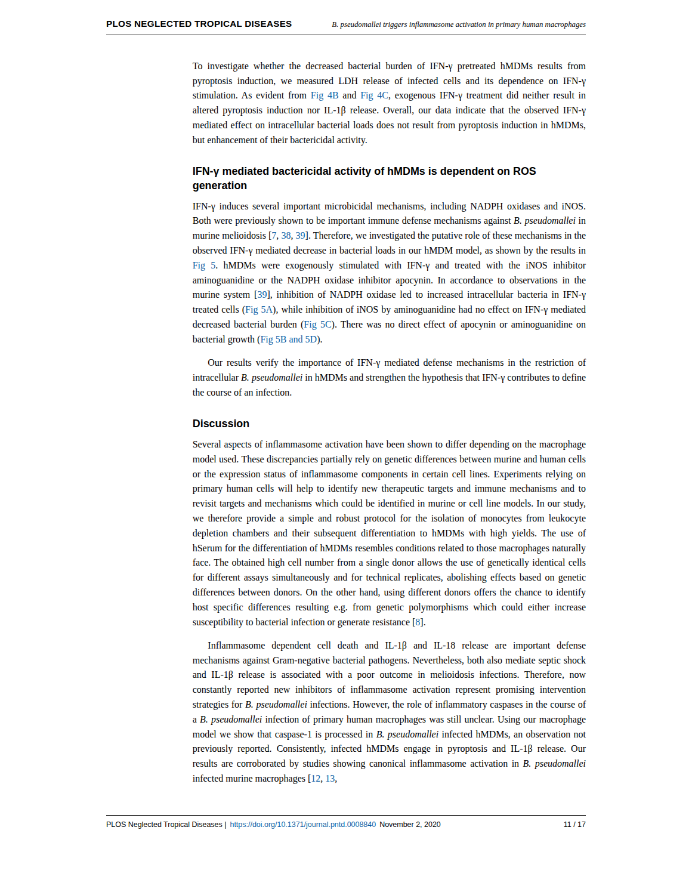PLOS NEGLECTED TROPICAL DISEASES
B. pseudomallei triggers inflammasome activation in primary human macrophages
To investigate whether the decreased bacterial burden of IFN-γ pretreated hMDMs results from pyroptosis induction, we measured LDH release of infected cells and its dependence on IFN-γ stimulation. As evident from Fig 4B and Fig 4C, exogenous IFN-γ treatment did neither result in altered pyroptosis induction nor IL-1β release. Overall, our data indicate that the observed IFN-γ mediated effect on intracellular bacterial loads does not result from pyroptosis induction in hMDMs, but enhancement of their bactericidal activity.
IFN-γ mediated bactericidal activity of hMDMs is dependent on ROS generation
IFN-γ induces several important microbicidal mechanisms, including NADPH oxidases and iNOS. Both were previously shown to be important immune defense mechanisms against B. pseudomallei in murine melioidosis [7, 38, 39]. Therefore, we investigated the putative role of these mechanisms in the observed IFN-γ mediated decrease in bacterial loads in our hMDM model, as shown by the results in Fig 5. hMDMs were exogenously stimulated with IFN-γ and treated with the iNOS inhibitor aminoguanidine or the NADPH oxidase inhibitor apocynin. In accordance to observations in the murine system [39], inhibition of NADPH oxidase led to increased intracellular bacteria in IFN-γ treated cells (Fig 5A), while inhibition of iNOS by aminoguanidine had no effect on IFN-γ mediated decreased bacterial burden (Fig 5C). There was no direct effect of apocynin or aminoguanidine on bacterial growth (Fig 5B and 5D).
Our results verify the importance of IFN-γ mediated defense mechanisms in the restriction of intracellular B. pseudomallei in hMDMs and strengthen the hypothesis that IFN-γ contributes to define the course of an infection.
Discussion
Several aspects of inflammasome activation have been shown to differ depending on the macrophage model used. These discrepancies partially rely on genetic differences between murine and human cells or the expression status of inflammasome components in certain cell lines. Experiments relying on primary human cells will help to identify new therapeutic targets and immune mechanisms and to revisit targets and mechanisms which could be identified in murine or cell line models. In our study, we therefore provide a simple and robust protocol for the isolation of monocytes from leukocyte depletion chambers and their subsequent differentiation to hMDMs with high yields. The use of hSerum for the differentiation of hMDMs resembles conditions related to those macrophages naturally face. The obtained high cell number from a single donor allows the use of genetically identical cells for different assays simultaneously and for technical replicates, abolishing effects based on genetic differences between donors. On the other hand, using different donors offers the chance to identify host specific differences resulting e.g. from genetic polymorphisms which could either increase susceptibility to bacterial infection or generate resistance [8].
Inflammasome dependent cell death and IL-1β and IL-18 release are important defense mechanisms against Gram-negative bacterial pathogens. Nevertheless, both also mediate septic shock and IL-1β release is associated with a poor outcome in melioidosis infections. Therefore, now constantly reported new inhibitors of inflammasome activation represent promising intervention strategies for B. pseudomallei infections. However, the role of inflammatory caspases in the course of a B. pseudomallei infection of primary human macrophages was still unclear. Using our macrophage model we show that caspase-1 is processed in B. pseudomallei infected hMDMs, an observation not previously reported. Consistently, infected hMDMs engage in pyroptosis and IL-1β release. Our results are corroborated by studies showing canonical inflammasome activation in B. pseudomallei infected murine macrophages [12, 13,
PLOS Neglected Tropical Diseases | https://doi.org/10.1371/journal.pntd.0008840 November 2, 2020
11 / 17